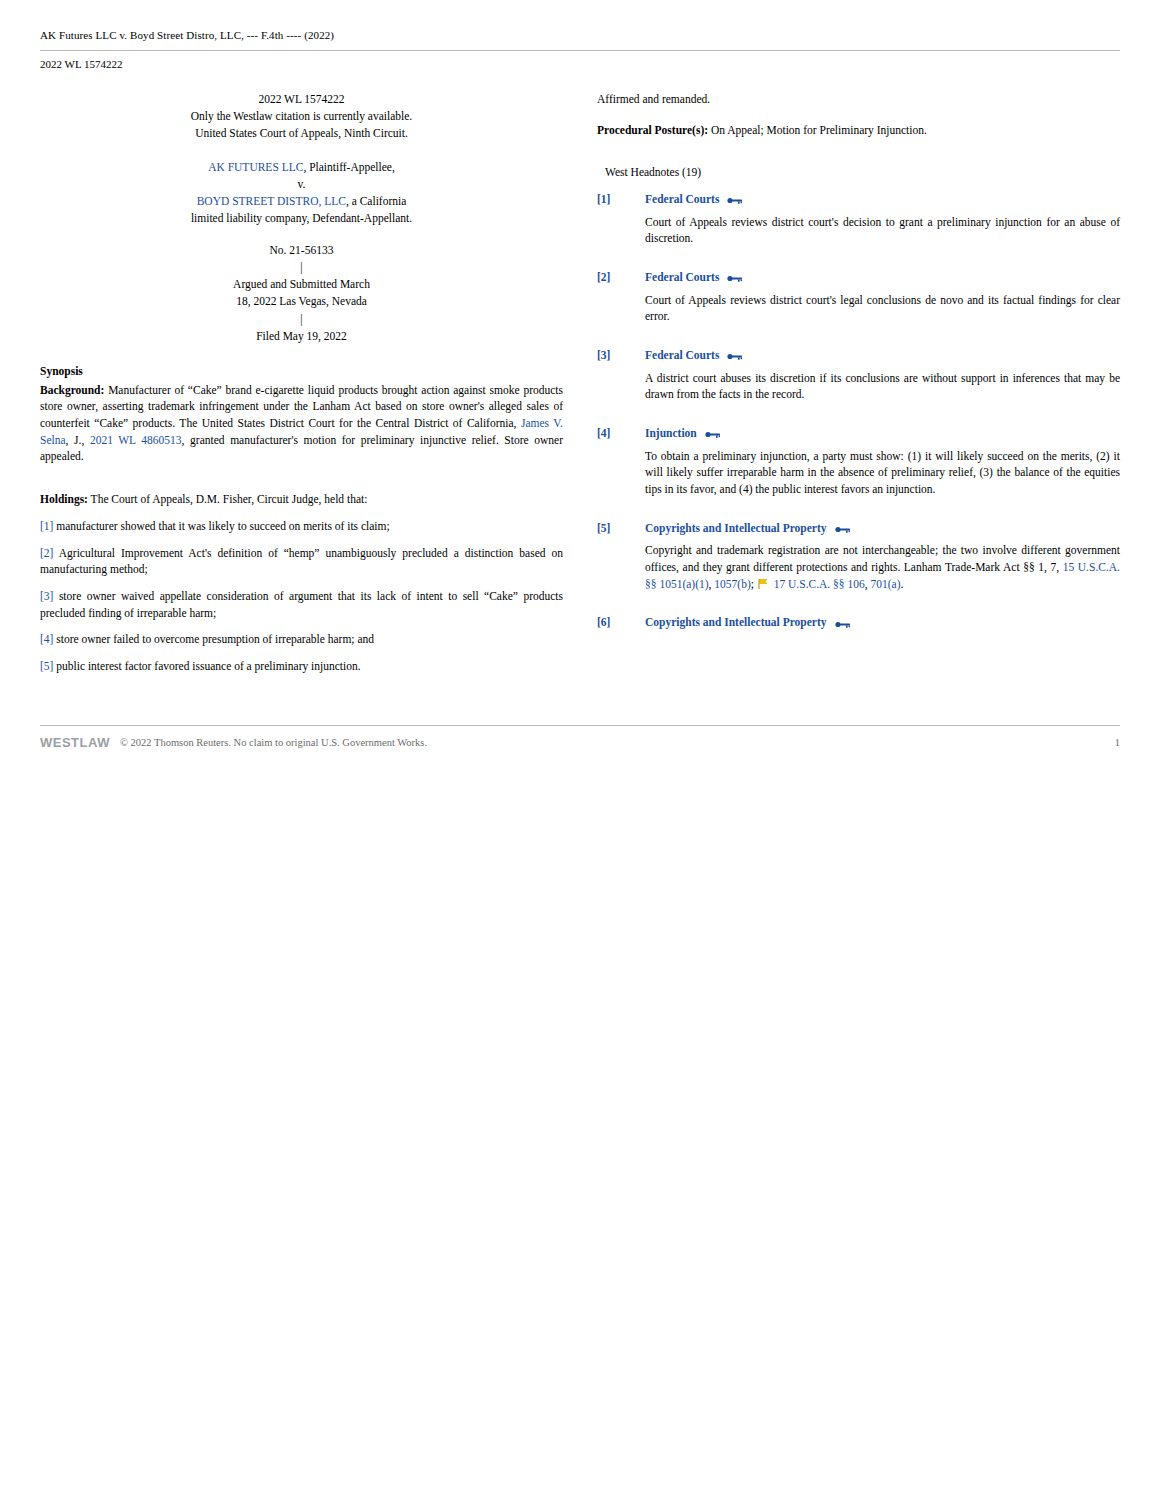AK Futures LLC v. Boyd Street Distro, LLC, --- F.4th ---- (2022)
2022 WL 1574222
2022 WL 1574222
Only the Westlaw citation is currently available.
United States Court of Appeals, Ninth Circuit.
AK FUTURES LLC, Plaintiff-Appellee,
v.
BOYD STREET DISTRO, LLC, a California
limited liability company, Defendant-Appellant.
No. 21-56133
| Argued and Submitted March
18, 2022 Las Vegas, Nevada
| Filed May 19, 2022
Synopsis
Background: Manufacturer of “Cake” brand e-cigarette liquid products brought action against smoke products store owner, asserting trademark infringement under the Lanham Act based on store owner's alleged sales of counterfeit “Cake” products. The United States District Court for the Central District of California, James V. Selna, J., 2021 WL 4860513, granted manufacturer's motion for preliminary injunctive relief. Store owner appealed.
Holdings: The Court of Appeals, D.M. Fisher, Circuit Judge, held that:
[1] manufacturer showed that it was likely to succeed on merits of its claim;
[2] Agricultural Improvement Act's definition of “hemp” unambiguously precluded a distinction based on manufacturing method;
[3] store owner waived appellate consideration of argument that its lack of intent to sell “Cake” products precluded finding of irreparable harm;
[4] store owner failed to overcome presumption of irreparable harm; and
[5] public interest factor favored issuance of a preliminary injunction.
Affirmed and remanded.
Procedural Posture(s): On Appeal; Motion for Preliminary Injunction.
West Headnotes (19)
[1]
Federal Courts
Court of Appeals reviews district court's decision to grant a preliminary injunction for an abuse of discretion.
[2]
Federal Courts
Court of Appeals reviews district court's legal conclusions de novo and its factual findings for clear error.
[3]
Federal Courts
A district court abuses its discretion if its conclusions are without support in inferences that may be drawn from the facts in the record.
[4]
Injunction
To obtain a preliminary injunction, a party must show: (1) it will likely succeed on the merits, (2) it will likely suffer irreparable harm in the absence of preliminary relief, (3) the balance of the equities tips in its favor, and (4) the public interest favors an injunction.
[5]
Copyrights and Intellectual Property
Copyright and trademark registration are not interchangeable; the two involve different government offices, and they grant different protections and rights. Lanham Trade-Mark Act §§ 1, 7, 15 U.S.C.A. §§ 1051(a)(1), 1057(b); 17 U.S.C.A. §§ 106, 701(a).
[6]
Copyrights and Intellectual Property
WESTLAW © 2022 Thomson Reuters. No claim to original U.S. Government Works.
1